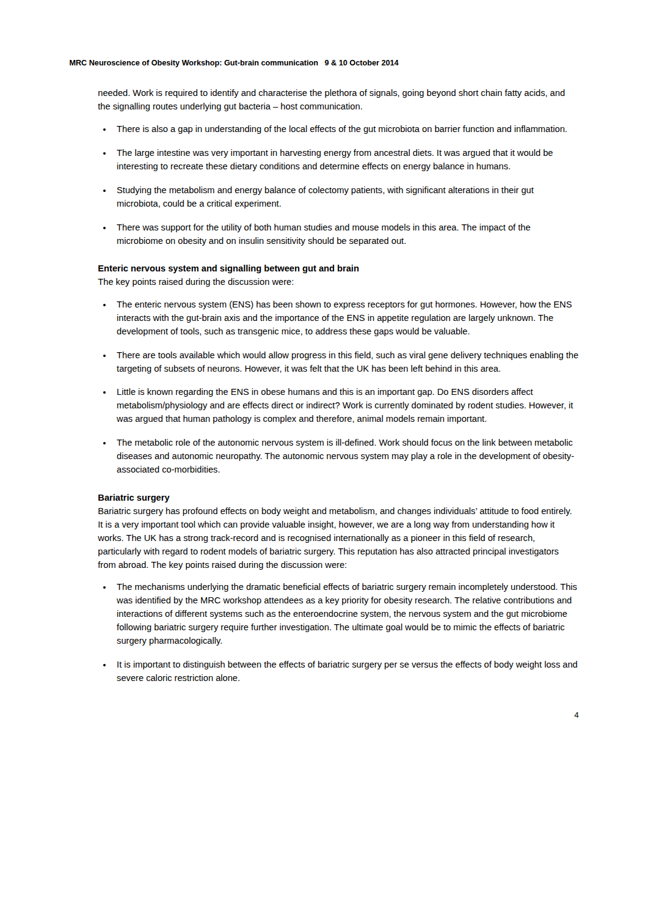MRC Neuroscience of Obesity Workshop: Gut-brain communication 9 & 10 October 2014
needed. Work is required to identify and characterise the plethora of signals, going beyond short chain fatty acids, and the signalling routes underlying gut bacteria – host communication.
There is also a gap in understanding of the local effects of the gut microbiota on barrier function and inflammation.
The large intestine was very important in harvesting energy from ancestral diets. It was argued that it would be interesting to recreate these dietary conditions and determine effects on energy balance in humans.
Studying the metabolism and energy balance of colectomy patients, with significant alterations in their gut microbiota, could be a critical experiment.
There was support for the utility of both human studies and mouse models in this area. The impact of the microbiome on obesity and on insulin sensitivity should be separated out.
Enteric nervous system and signalling between gut and brain
The key points raised during the discussion were:
The enteric nervous system (ENS) has been shown to express receptors for gut hormones. However, how the ENS interacts with the gut-brain axis and the importance of the ENS in appetite regulation are largely unknown. The development of tools, such as transgenic mice, to address these gaps would be valuable.
There are tools available which would allow progress in this field, such as viral gene delivery techniques enabling the targeting of subsets of neurons. However, it was felt that the UK has been left behind in this area.
Little is known regarding the ENS in obese humans and this is an important gap. Do ENS disorders affect metabolism/physiology and are effects direct or indirect? Work is currently dominated by rodent studies. However, it was argued that human pathology is complex and therefore, animal models remain important.
The metabolic role of the autonomic nervous system is ill-defined. Work should focus on the link between metabolic diseases and autonomic neuropathy. The autonomic nervous system may play a role in the development of obesity-associated co-morbidities.
Bariatric surgery
Bariatric surgery has profound effects on body weight and metabolism, and changes individuals’ attitude to food entirely. It is a very important tool which can provide valuable insight, however, we are a long way from understanding how it works. The UK has a strong track-record and is recognised internationally as a pioneer in this field of research, particularly with regard to rodent models of bariatric surgery. This reputation has also attracted principal investigators from abroad. The key points raised during the discussion were:
The mechanisms underlying the dramatic beneficial effects of bariatric surgery remain incompletely understood. This was identified by the MRC workshop attendees as a key priority for obesity research. The relative contributions and interactions of different systems such as the enteroendocrine system, the nervous system and the gut microbiome following bariatric surgery require further investigation. The ultimate goal would be to mimic the effects of bariatric surgery pharmacologically.
It is important to distinguish between the effects of bariatric surgery per se versus the effects of body weight loss and severe caloric restriction alone.
4